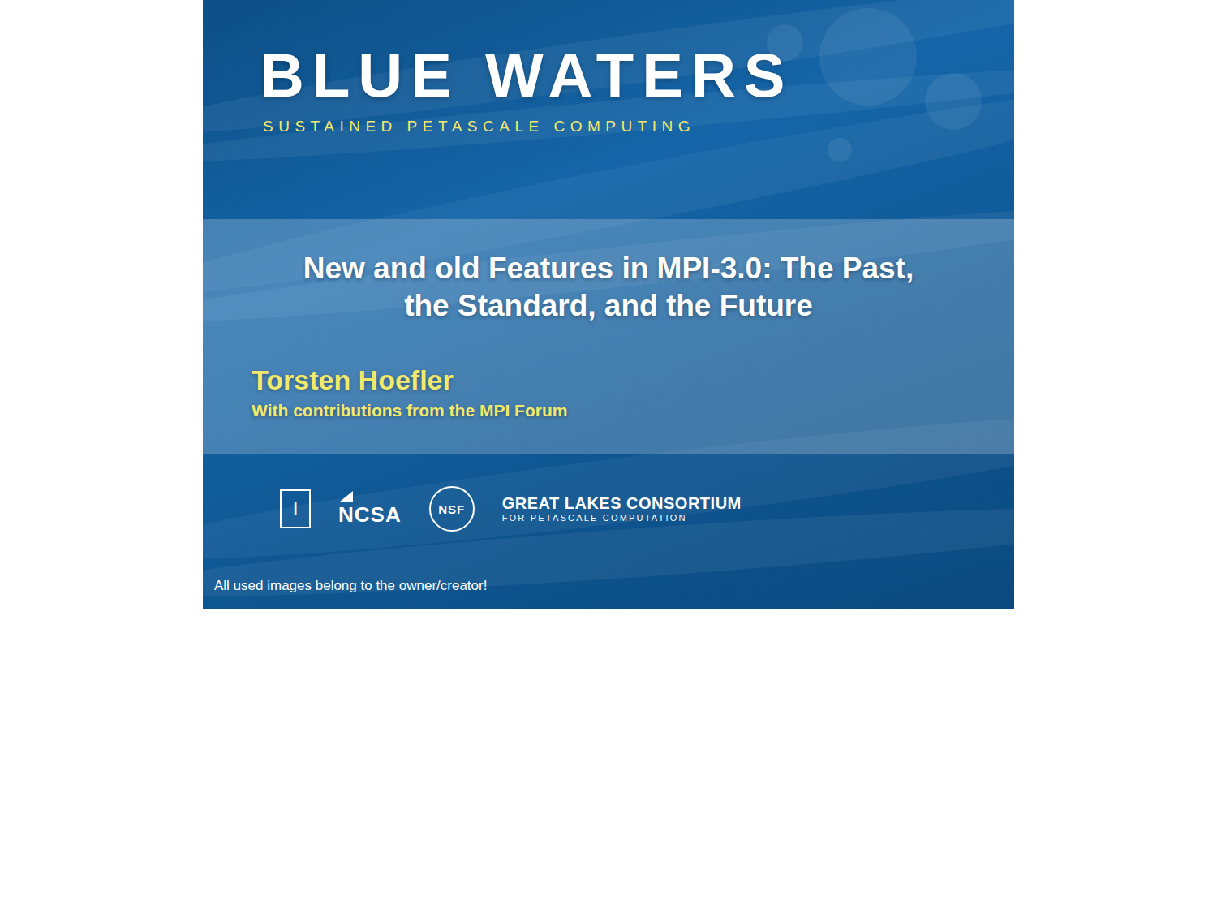BLUE WATERS
SUSTAINED PETASCALE COMPUTING
New and old Features in MPI-3.0: The Past,
the Standard, and the Future
Torsten Hoefler
With contributions from the MPI Forum
I
NCSA
NSF
GREAT LAKES CONSORTIUM
FOR PETASCALE COMPUTATION
All used images belong to the owner/creator!